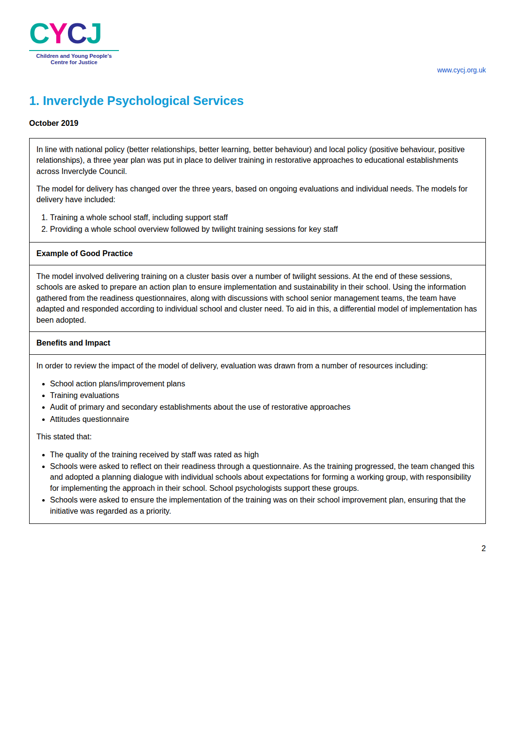CYCJ
Children and Young People's
Centre for Justice
www.cycj.org.uk
1. Inverclyde Psychological Services
October 2019
| In line with national policy (better relationships, better learning, better behaviour) and local policy (positive behaviour, positive relationships), a three year plan was put in place to deliver training in restorative approaches to educational establishments across Inverclyde Council. The model for delivery has changed over the three years, based on ongoing evaluations and individual needs. The models for delivery have included: Training a whole school staff, including support staff Providing a whole school overview followed by twilight training sessions for key staff |
| Example of Good Practice |
| The model involved delivering training on a cluster basis over a number of twilight sessions. At the end of these sessions, schools are asked to prepare an action plan to ensure implementation and sustainability in their school. Using the information gathered from the readiness questionnaires, along with discussions with school senior management teams, the team have adapted and responded according to individual school and cluster need. To aid in this, a differential model of implementation has been adopted. |
| Benefits and Impact |
| In order to review the impact of the model of delivery, evaluation was drawn from a number of resources including: School action plans/improvement plans Training evaluations Audit of primary and secondary establishments about the use of restorative approaches Attitudes questionnaire This stated that: The quality of the training received by staff was rated as high Schools were asked to reflect on their readiness through a questionnaire. As the training progressed, the team changed this and adopted a planning dialogue with individual schools about expectations for forming a working group, with responsibility for implementing the approach in their school. School psychologists support these groups. Schools were asked to ensure the implementation of the training was on their school improvement plan, ensuring that the initiative was regarded as a priority. |
2